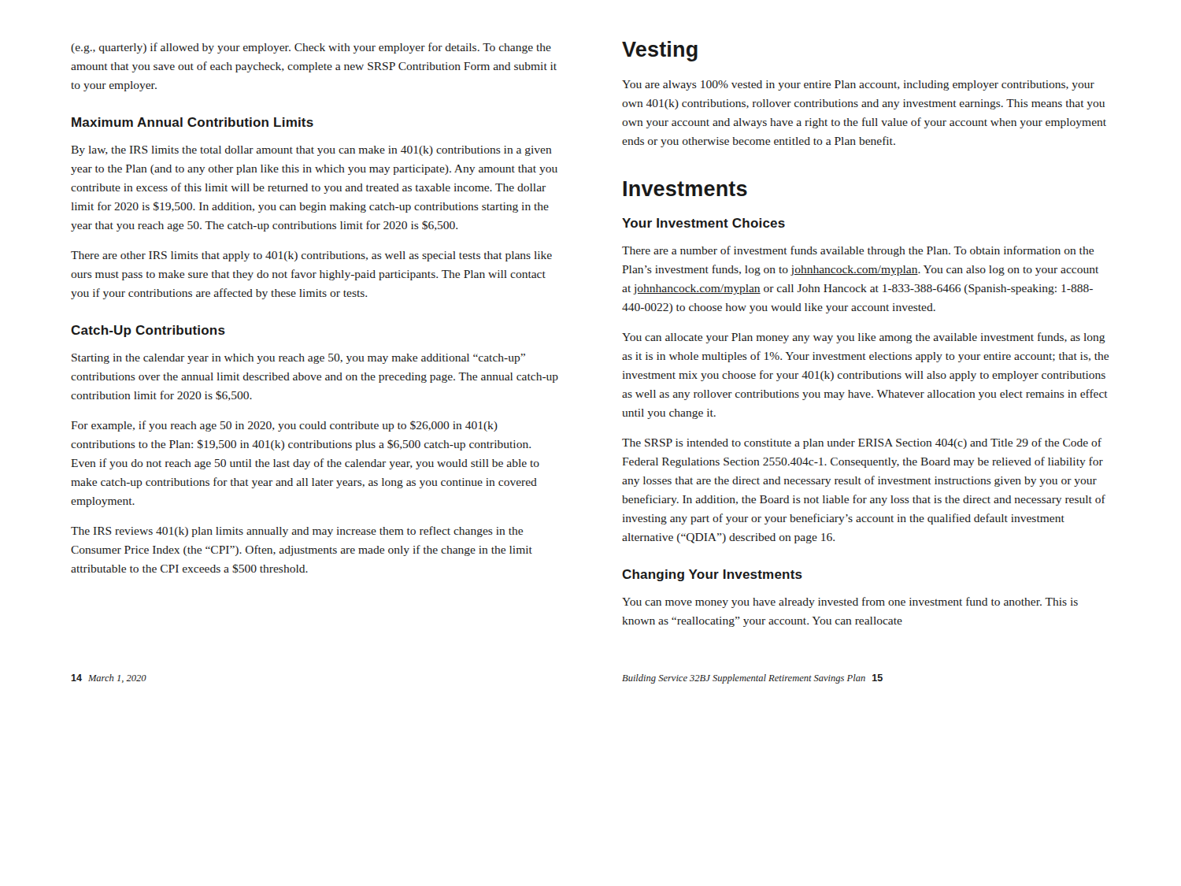(e.g., quarterly) if allowed by your employer. Check with your employer for details. To change the amount that you save out of each paycheck, complete a new SRSP Contribution Form and submit it to your employer.
Maximum Annual Contribution Limits
By law, the IRS limits the total dollar amount that you can make in 401(k) contributions in a given year to the Plan (and to any other plan like this in which you may participate). Any amount that you contribute in excess of this limit will be returned to you and treated as taxable income. The dollar limit for 2020 is $19,500. In addition, you can begin making catch-up contributions starting in the year that you reach age 50. The catch-up contributions limit for 2020 is $6,500.
There are other IRS limits that apply to 401(k) contributions, as well as special tests that plans like ours must pass to make sure that they do not favor highly-paid participants. The Plan will contact you if your contributions are affected by these limits or tests.
Catch-Up Contributions
Starting in the calendar year in which you reach age 50, you may make additional “catch-up” contributions over the annual limit described above and on the preceding page. The annual catch-up contribution limit for 2020 is $6,500.
For example, if you reach age 50 in 2020, you could contribute up to $26,000 in 401(k) contributions to the Plan: $19,500 in 401(k) contributions plus a $6,500 catch-up contribution. Even if you do not reach age 50 until the last day of the calendar year, you would still be able to make catch-up contributions for that year and all later years, as long as you continue in covered employment.
The IRS reviews 401(k) plan limits annually and may increase them to reflect changes in the Consumer Price Index (the “CPI”). Often, adjustments are made only if the change in the limit attributable to the CPI exceeds a $500 threshold.
14 March 1, 2020
Vesting
You are always 100% vested in your entire Plan account, including employer contributions, your own 401(k) contributions, rollover contributions and any investment earnings. This means that you own your account and always have a right to the full value of your account when your employment ends or you otherwise become entitled to a Plan benefit.
Investments
Your Investment Choices
There are a number of investment funds available through the Plan. To obtain information on the Plan’s investment funds, log on to johnhancock.com/myplan. You can also log on to your account at johnhancock.com/myplan or call John Hancock at 1-833-388-6466 (Spanish-speaking: 1-888-440-0022) to choose how you would like your account invested.
You can allocate your Plan money any way you like among the available investment funds, as long as it is in whole multiples of 1%. Your investment elections apply to your entire account; that is, the investment mix you choose for your 401(k) contributions will also apply to employer contributions as well as any rollover contributions you may have. Whatever allocation you elect remains in effect until you change it.
The SRSP is intended to constitute a plan under ERISA Section 404(c) and Title 29 of the Code of Federal Regulations Section 2550.404c-1. Consequently, the Board may be relieved of liability for any losses that are the direct and necessary result of investment instructions given by you or your beneficiary. In addition, the Board is not liable for any loss that is the direct and necessary result of investing any part of your or your beneficiary’s account in the qualified default investment alternative (“QDIA”) described on page 16.
Changing Your Investments
You can move money you have already invested from one investment fund to another. This is known as “reallocating” your account. You can reallocate
Building Service 32BJ Supplemental Retirement Savings Plan 15